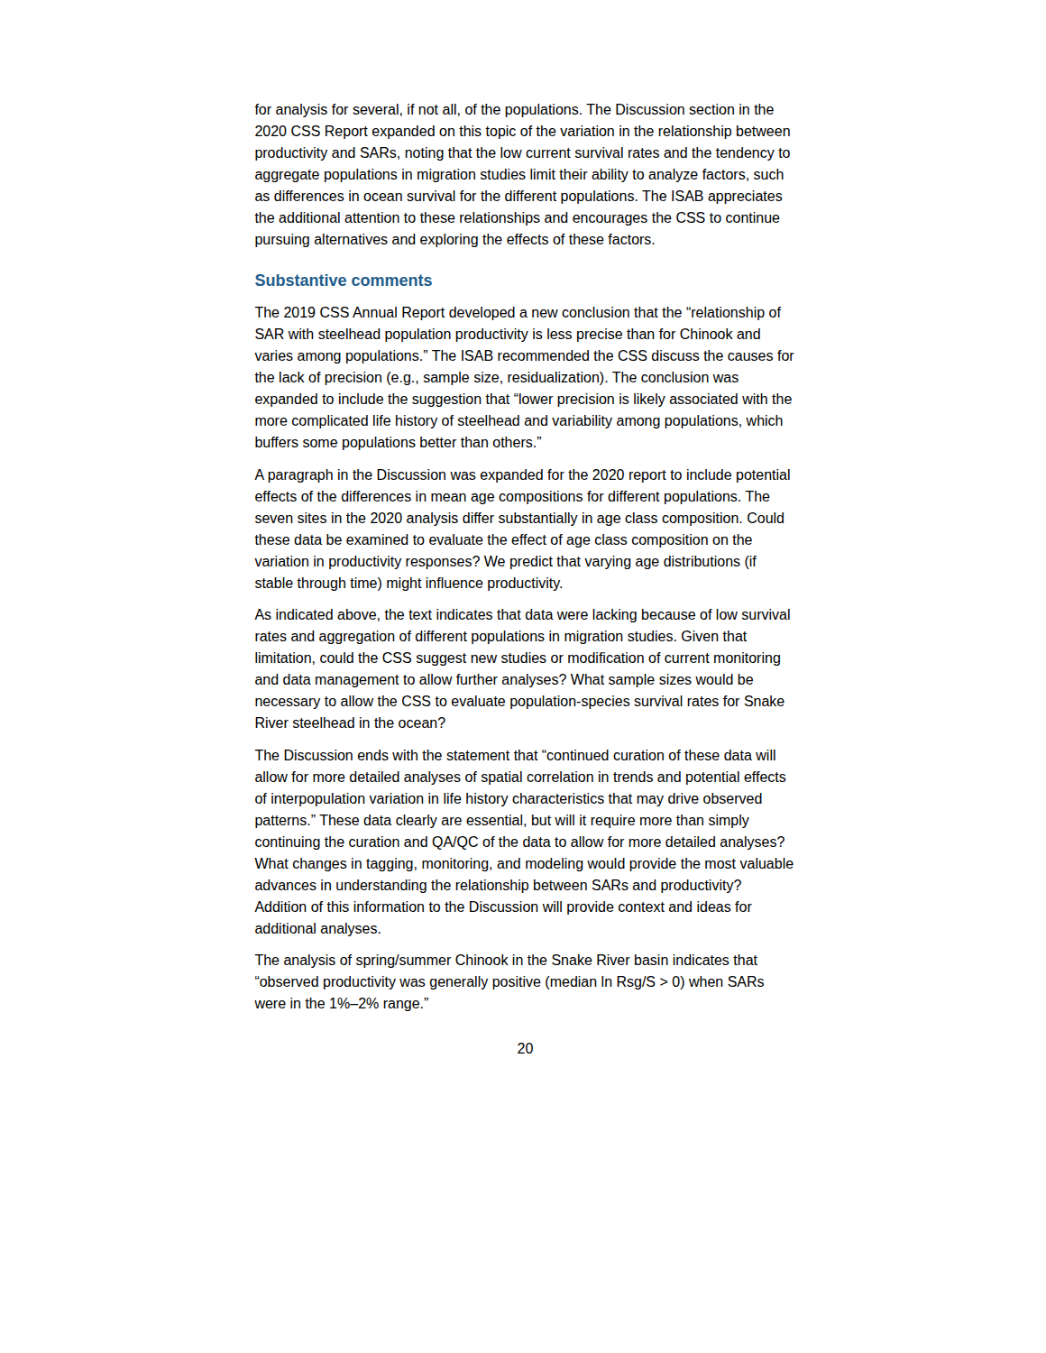for analysis for several, if not all, of the populations. The Discussion section in the 2020 CSS Report expanded on this topic of the variation in the relationship between productivity and SARs, noting that the low current survival rates and the tendency to aggregate populations in migration studies limit their ability to analyze factors, such as differences in ocean survival for the different populations. The ISAB appreciates the additional attention to these relationships and encourages the CSS to continue pursuing alternatives and exploring the effects of these factors.
Substantive comments
The 2019 CSS Annual Report developed a new conclusion that the “relationship of SAR with steelhead population productivity is less precise than for Chinook and varies among populations.” The ISAB recommended the CSS discuss the causes for the lack of precision (e.g., sample size, residualization). The conclusion was expanded to include the suggestion that “lower precision is likely associated with the more complicated life history of steelhead and variability among populations, which buffers some populations better than others.”
A paragraph in the Discussion was expanded for the 2020 report to include potential effects of the differences in mean age compositions for different populations. The seven sites in the 2020 analysis differ substantially in age class composition. Could these data be examined to evaluate the effect of age class composition on the variation in productivity responses? We predict that varying age distributions (if stable through time) might influence productivity.
As indicated above, the text indicates that data were lacking because of low survival rates and aggregation of different populations in migration studies. Given that limitation, could the CSS suggest new studies or modification of current monitoring and data management to allow further analyses? What sample sizes would be necessary to allow the CSS to evaluate population-species survival rates for Snake River steelhead in the ocean?
The Discussion ends with the statement that “continued curation of these data will allow for more detailed analyses of spatial correlation in trends and potential effects of interpopulation variation in life history characteristics that may drive observed patterns.” These data clearly are essential, but will it require more than simply continuing the curation and QA/QC of the data to allow for more detailed analyses? What changes in tagging, monitoring, and modeling would provide the most valuable advances in understanding the relationship between SARs and productivity? Addition of this information to the Discussion will provide context and ideas for additional analyses.
The analysis of spring/summer Chinook in the Snake River basin indicates that “observed productivity was generally positive (median ln Rsg/S > 0) when SARs were in the 1%–2% range.”
20